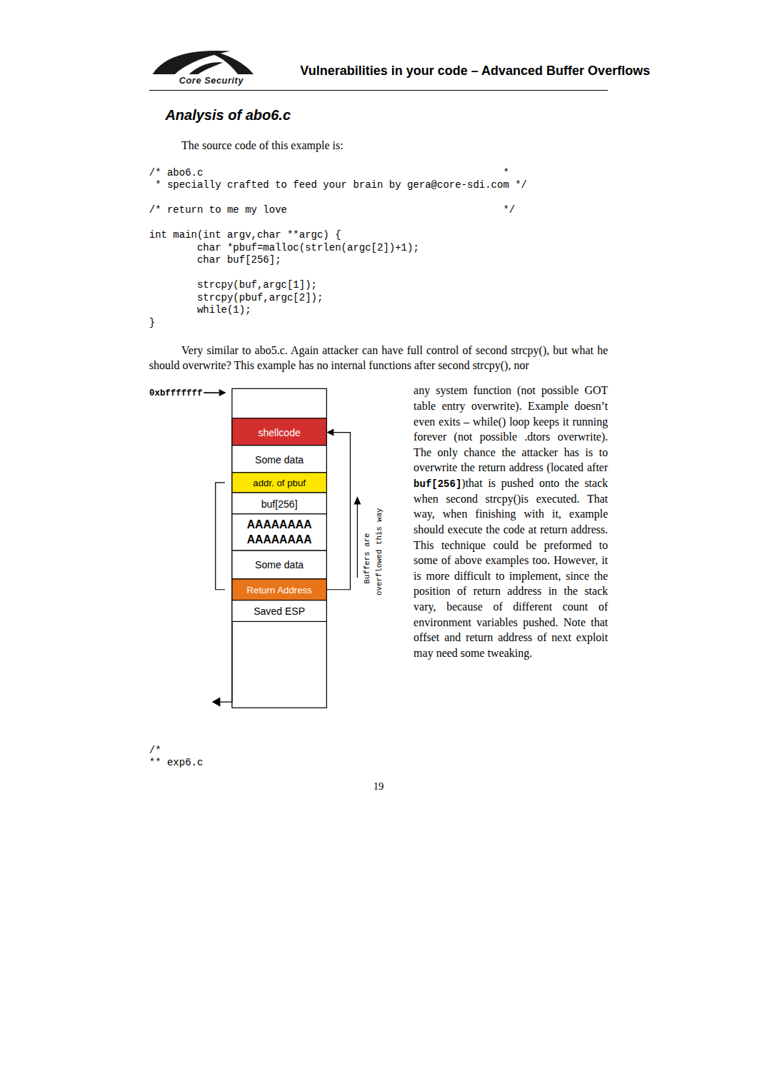Core Security
Vulnerabilities in your code – Advanced Buffer Overflows
Analysis of abo6.c
The source code of this example is:
/* abo6.c                                                  *
 * specially crafted to feed your brain by gera@core-sdi.com */

/* return to me my love                                    */

int main(int argv,char **argc) {
        char *pbuf=malloc(strlen(argc[2])+1);
        char buf[256];

        strcpy(buf,argc[1]);
        strcpy(pbuf,argc[2]);
        while(1);
}
Very similar to abo5.c. Again attacker can have full control of second strcpy(), but what he should overwrite? This example has no internal functions after second strcpy(), nor
0xbfffffff shellcode Some data addr. of pbuf buf[256] AAAAAAAA AAAAAAAA Some data Return Address Saved ESP Buffers are overflowed this way
any system function (not possible GOT table entry overwrite). Example doesn’t even exits – while() loop keeps it running forever (not possible .dtors overwrite). The only chance the attacker has is to overwrite the return address (located after buf[256])that is pushed onto the stack when second strcpy()is executed. That way, when finishing with it, example should execute the code at return address. This technique could be preformed to some of above examples too. However, it is more difficult to implement, since the position of return address in the stack vary, because of different count of environment variables pushed. Note that offset and return address of next exploit may need some tweaking.
/*
** exp6.c
19